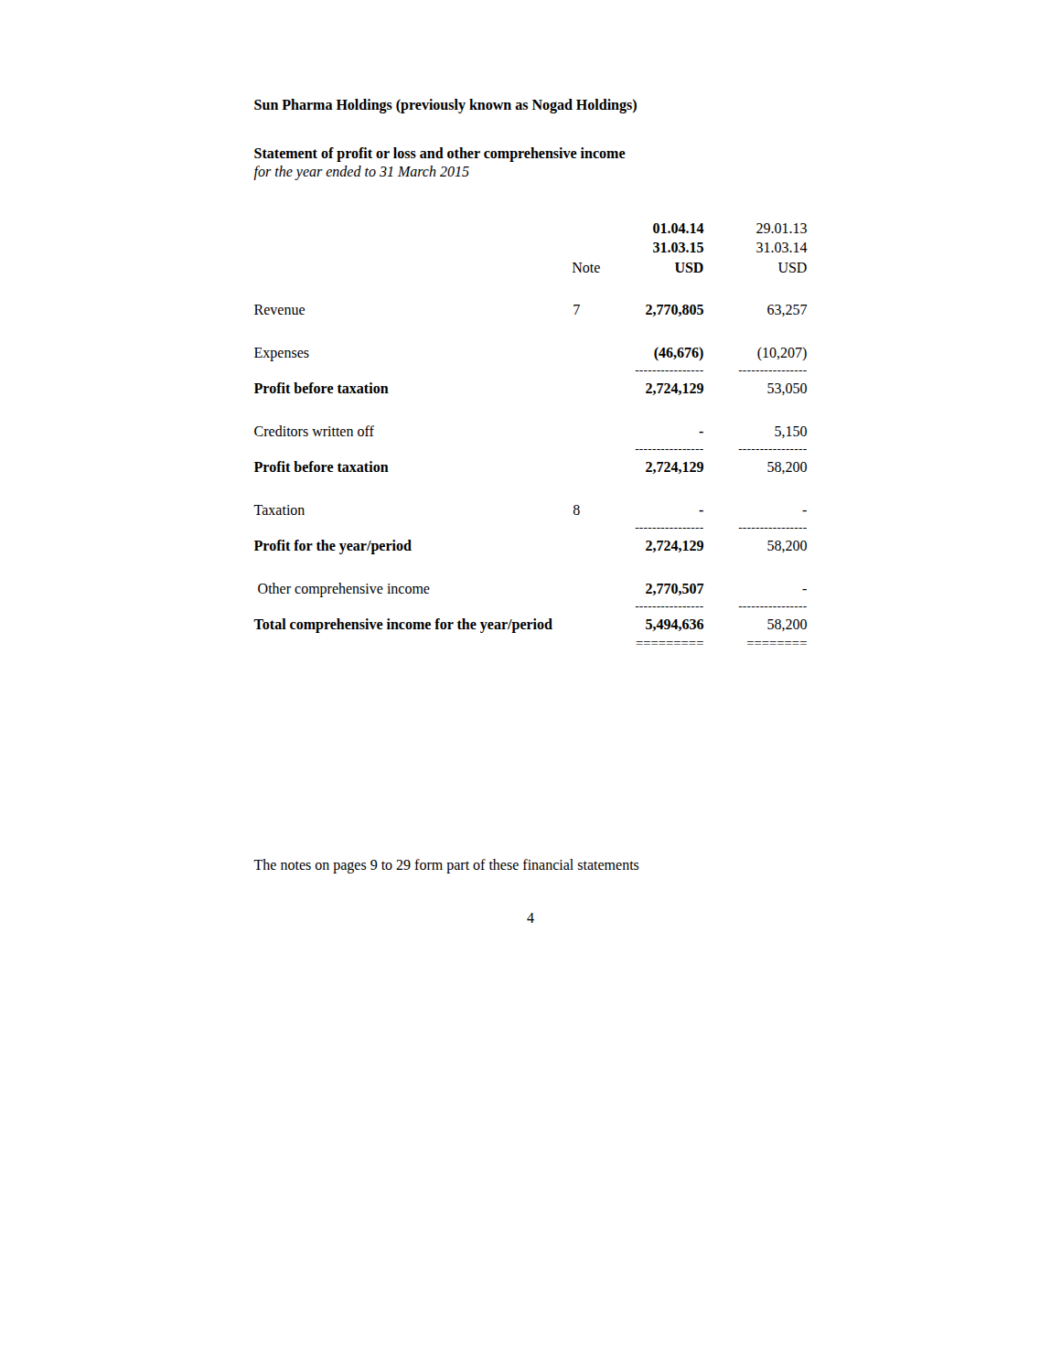Sun Pharma Holdings (previously known as Nogad Holdings)
Statement of profit or loss and other comprehensive income
for the year ended to 31 March 2015
| | | 01.04.14 | 29.01.13 |
| | | 31.03.15 | 31.03.14 |
| | Note | USD | USD |
| Revenue | 7 | 2,770,805 | 63,257 |
| Expenses | | (46,676) | (10,207) |
| | | ---------------- | ---------------- |
| Profit before taxation | | 2,724,129 | 53,050 |
| Creditors written off | | - | 5,150 |
| | | ---------------- | ---------------- |
| Profit before taxation | | 2,724,129 | 58,200 |
| Taxation | 8 | - | - |
| | | ---------------- | ---------------- |
| Profit for the year/period | | 2,724,129 | 58,200 |
| Other comprehensive income | | 2,770,507 | - |
| | | ---------------- | ---------------- |
| Total comprehensive income for the year/period | | 5,494,636 | 58,200 |
| | | ========= | ======== |
The notes on pages 9 to 29 form part of these financial statements
4